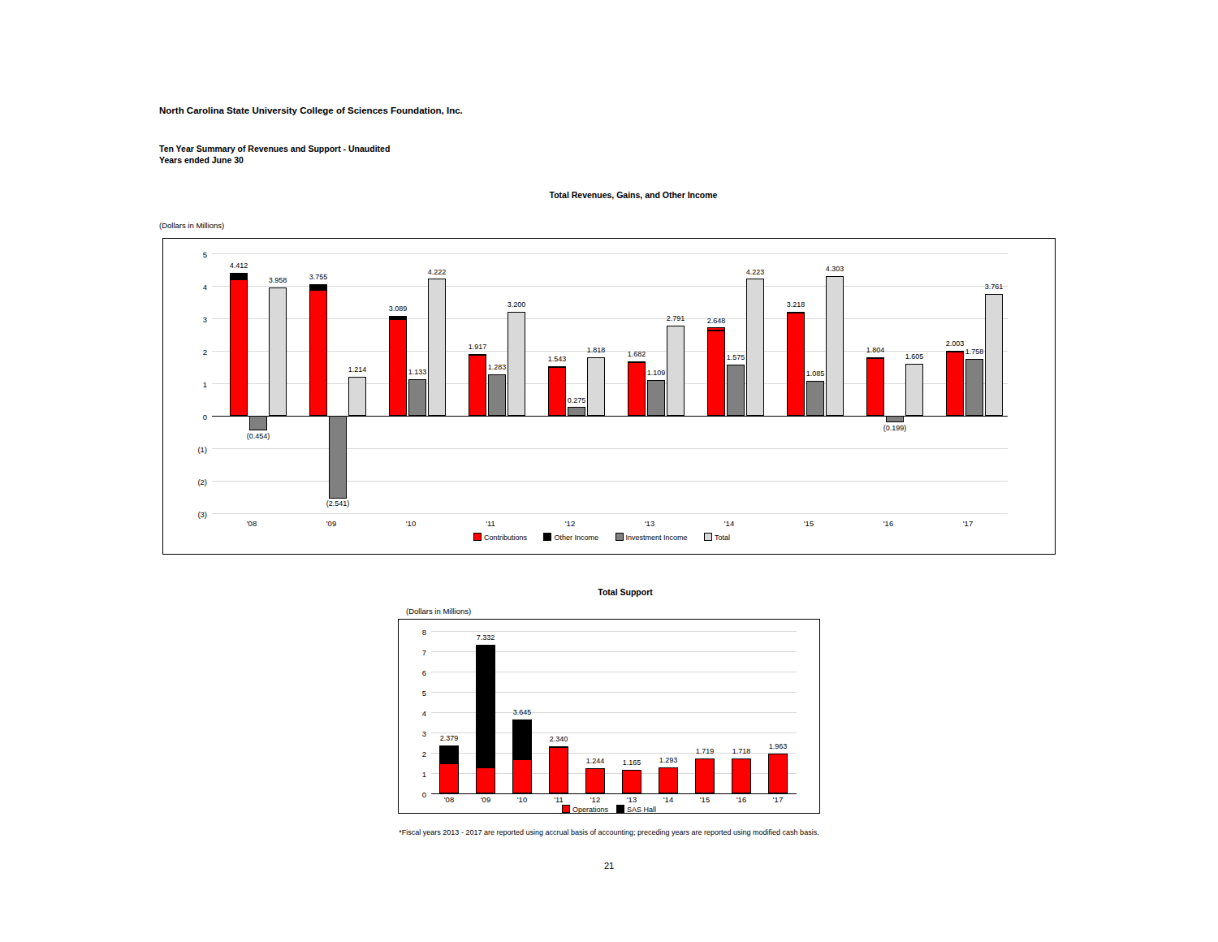North Carolina State University College of Sciences Foundation, Inc.
Ten Year Summary of Revenues and Support - Unaudited
Years ended June 30
Total Revenues, Gains, and Other Income
(Dollars in Millions)
5
4
3
2
1
0
(1)
(2)
(3)
4.412
(0.454)
3.958
3.755
(2.541)
1.214
3.089
1.133
4.222
1.917
1.283
3.200
1.543
0.275
1.818
1.682
1.109
2.791
2.648
1.575
4.223
3.218
1.085
4.303
1.804
(0.199)
1.605
2.003
1.758
3.761
'08
'09
'10
'11
'12
'13
'14
'15
'16
'17
Contributions Other Income Investment Income Total
Total Support
(Dollars in Millions)
8
7
6
5
4
3
2
1
0
2.379
7.332
3.645
2.340
1.244
1.165
1.293
1.719
1.718
1.963
'08
'09
'10
'11
'12
'13
'14
'15
'16
'17
Operations SAS Hall
*Fiscal years 2013 - 2017 are reported using accrual basis of accounting; preceding years are reported using modified cash basis.
21